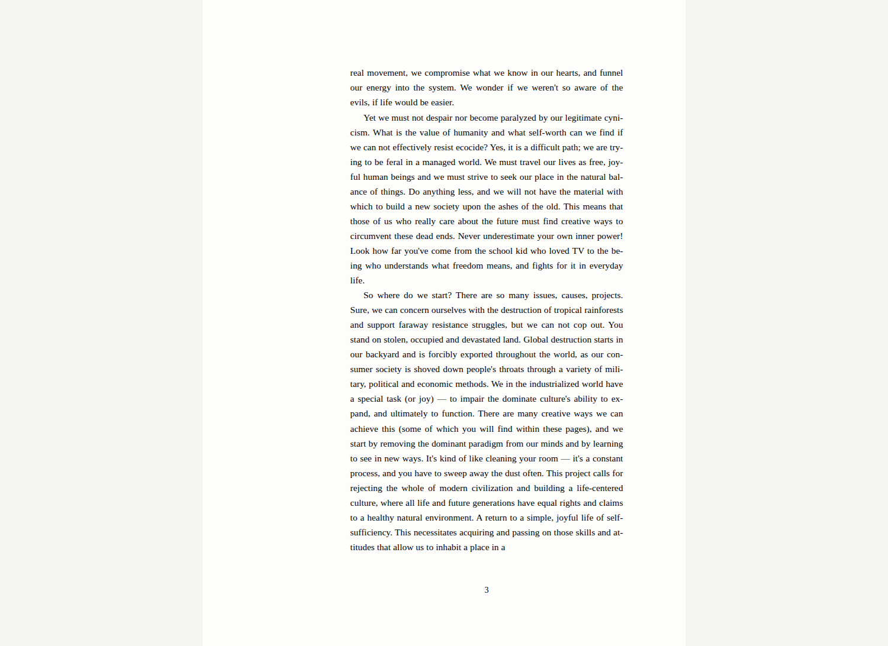real movement, we compromise what we know in our hearts, and funnel our energy into the system. We wonder if we weren't so aware of the evils, if life would be easier.
Yet we must not despair nor become paralyzed by our legitimate cynicism. What is the value of humanity and what self-worth can we find if we can not effectively resist ecocide? Yes, it is a difficult path; we are trying to be feral in a managed world. We must travel our lives as free, joyful human beings and we must strive to seek our place in the natural balance of things. Do anything less, and we will not have the material with which to build a new society upon the ashes of the old. This means that those of us who really care about the future must find creative ways to circumvent these dead ends. Never underestimate your own inner power! Look how far you've come from the school kid who loved TV to the being who understands what freedom means, and fights for it in everyday life.
So where do we start? There are so many issues, causes, projects. Sure, we can concern ourselves with the destruction of tropical rainforests and support faraway resistance struggles, but we can not cop out. You stand on stolen, occupied and devastated land. Global destruction starts in our backyard and is forcibly exported throughout the world, as our consumer society is shoved down people's throats through a variety of military, political and economic methods. We in the industrialized world have a special task (or joy) — to impair the dominate culture's ability to expand, and ultimately to function. There are many creative ways we can achieve this (some of which you will find within these pages), and we start by removing the dominant paradigm from our minds and by learning to see in new ways. It's kind of like cleaning your room — it's a constant process, and you have to sweep away the dust often. This project calls for rejecting the whole of modern civilization and building a life-centered culture, where all life and future generations have equal rights and claims to a healthy natural environment. A return to a simple, joyful life of self-sufficiency. This necessitates acquiring and passing on those skills and attitudes that allow us to inhabit a place in a
3